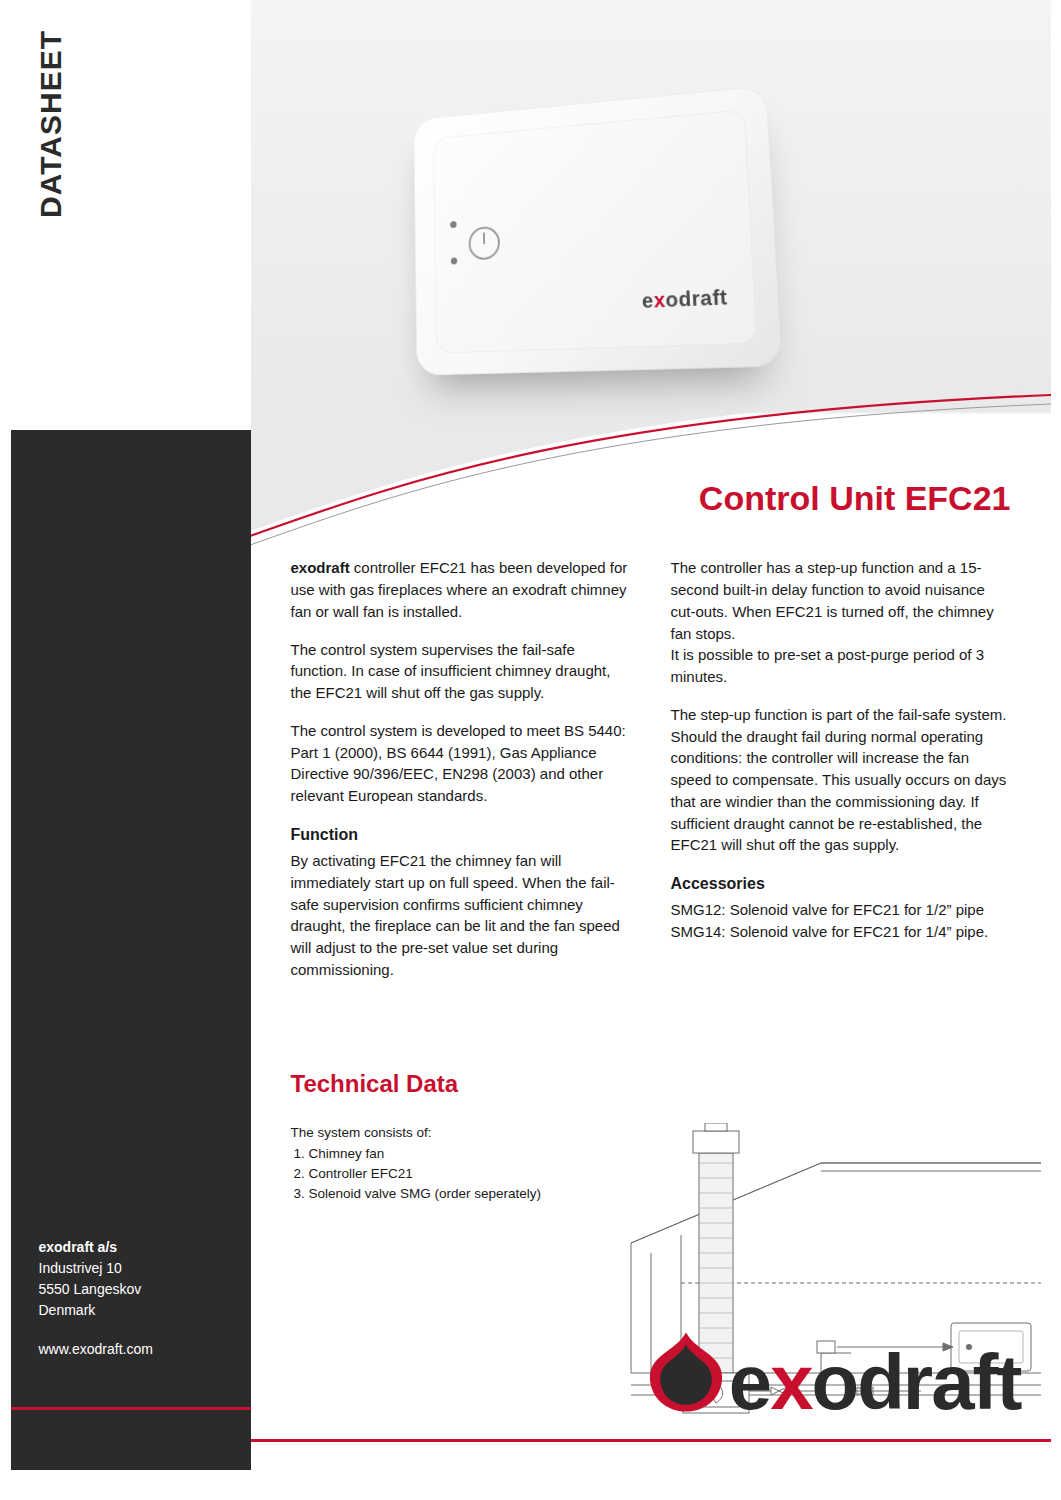DATASHEET
exodraft a/s
Industrivej 10
5550 Langeskov
Denmark www.exodraft.com
exodraft
Control Unit EFC21
exodraft controller EFC21 has been developed for use with gas fireplaces where an exodraft chimney fan or wall fan is installed.
The control system supervises the fail-safe function. In case of insufficient chimney draught, the EFC21 will shut off the gas supply.
The control system is developed to meet BS 5440: Part 1 (2000), BS 6644 (1991), Gas Appliance Directive 90/396/EEC, EN298 (2003) and other relevant European standards.
Function
By activating EFC21 the chimney fan will immediately start up on full speed. When the fail-safe supervision confirms sufficient chimney draught, the fireplace can be lit and the fan speed will adjust to the pre-set value set during commissioning.
The controller has a step-up function and a 15-second built-in delay function to avoid nuisance cut-outs. When EFC21 is turned off, the chimney fan stops.
It is possible to pre-set a post-purge period of 3 minutes.
The step-up function is part of the fail-safe system. Should the draught fail during normal operating conditions: the controller will increase the fan speed to compensate. This usually occurs on days that are windier than the commissioning day. If sufficient draught cannot be re-established, the EFC21 will shut off the gas supply.
Accessories
SMG12: Solenoid valve for EFC21 for 1/2” pipe
SMG14: Solenoid valve for EFC21 for 1/4” pipe.
Technical Data
The system consists of:
Chimney fan
Controller EFC21
Solenoid valve SMG (order seperately)
exodraft